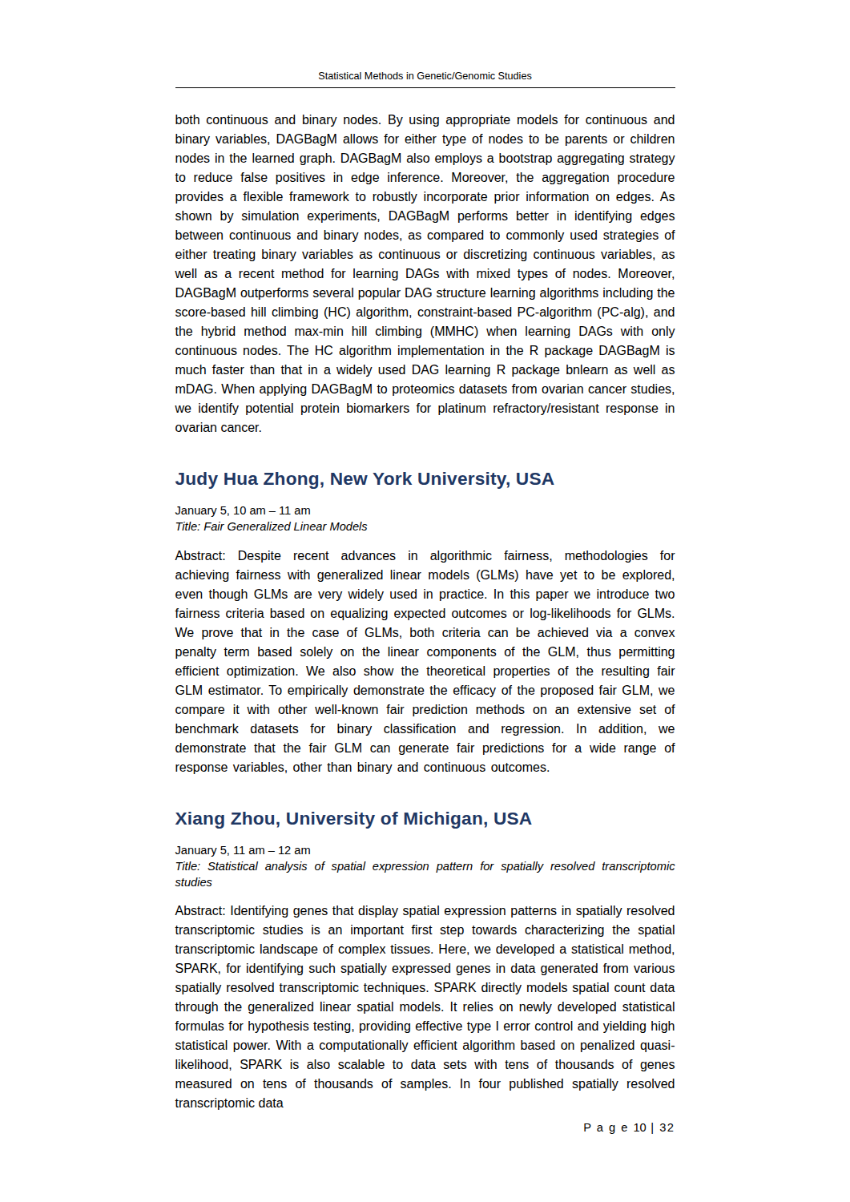Statistical Methods in Genetic/Genomic Studies
both continuous and binary nodes. By using appropriate models for continuous and binary variables, DAGBagM allows for either type of nodes to be parents or children nodes in the learned graph. DAGBagM also employs a bootstrap aggregating strategy to reduce false positives in edge inference. Moreover, the aggregation procedure provides a flexible framework to robustly incorporate prior information on edges. As shown by simulation experiments, DAGBagM performs better in identifying edges between continuous and binary nodes, as compared to commonly used strategies of either treating binary variables as continuous or discretizing continuous variables, as well as a recent method for learning DAGs with mixed types of nodes. Moreover, DAGBagM outperforms several popular DAG structure learning algorithms including the score-based hill climbing (HC) algorithm, constraint-based PC-algorithm (PC-alg), and the hybrid method max-min hill climbing (MMHC) when learning DAGs with only continuous nodes. The HC algorithm implementation in the R package DAGBagM is much faster than that in a widely used DAG learning R package bnlearn as well as mDAG. When applying DAGBagM to proteomics datasets from ovarian cancer studies, we identify potential protein biomarkers for platinum refractory/resistant response in ovarian cancer.
Judy Hua Zhong, New York University, USA
January 5, 10 am – 11 am Title: Fair Generalized Linear Models
Abstract: Despite recent advances in algorithmic fairness, methodologies for achieving fairness with generalized linear models (GLMs) have yet to be explored, even though GLMs are very widely used in practice. In this paper we introduce two fairness criteria based on equalizing expected outcomes or log-likelihoods for GLMs. We prove that in the case of GLMs, both criteria can be achieved via a convex penalty term based solely on the linear components of the GLM, thus permitting efficient optimization. We also show the theoretical properties of the resulting fair GLM estimator. To empirically demonstrate the efficacy of the proposed fair GLM, we compare it with other well-known fair prediction methods on an extensive set of benchmark datasets for binary classification and regression. In addition, we demonstrate that the fair GLM can generate fair predictions for a wide range of response variables, other than binary and continuous outcomes.
Xiang Zhou, University of Michigan, USA
January 5, 11 am – 12 am Title: Statistical analysis of spatial expression pattern for spatially resolved transcriptomic studies
Abstract: Identifying genes that display spatial expression patterns in spatially resolved transcriptomic studies is an important first step towards characterizing the spatial transcriptomic landscape of complex tissues. Here, we developed a statistical method, SPARK, for identifying such spatially expressed genes in data generated from various spatially resolved transcriptomic techniques. SPARK directly models spatial count data through the generalized linear spatial models. It relies on newly developed statistical formulas for hypothesis testing, providing effective type I error control and yielding high statistical power. With a computationally efficient algorithm based on penalized quasi-likelihood, SPARK is also scalable to data sets with tens of thousands of genes measured on tens of thousands of samples. In four published spatially resolved transcriptomic data
P a g e 10 | 32